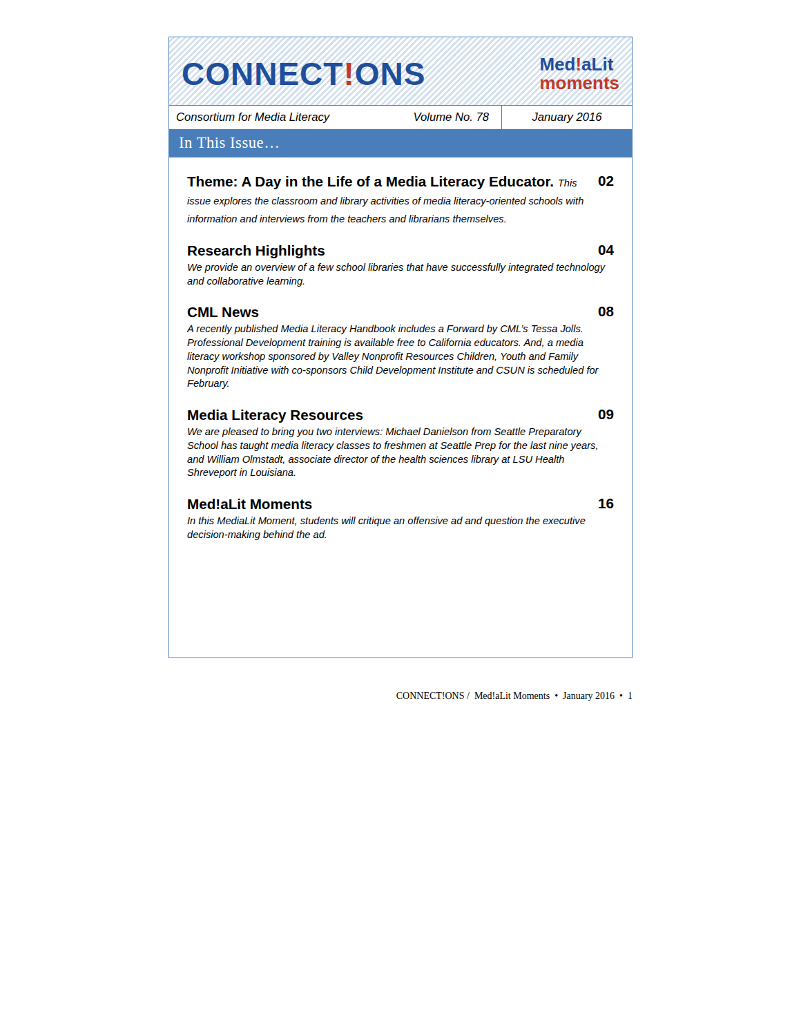CONNECT!ONS
Med!aLit
moments
Consortium for Media Literacy
Volume No. 78
January 2016
In This Issue…
02
Theme: A Day in the Life of a Media Literacy Educator. This issue explores the classroom and library activities of media literacy-oriented schools with information and interviews from the teachers and librarians themselves.
04
Research Highlights
We provide an overview of a few school libraries that have successfully integrated technology and collaborative learning.
08
CML News
A recently published Media Literacy Handbook includes a Forward by CML’s Tessa Jolls. Professional Development training is available free to California educators. And, a media literacy workshop sponsored by Valley Nonprofit Resources Children, Youth and Family Nonprofit Initiative with co-sponsors Child Development Institute and CSUN is scheduled for February.
09
Media Literacy Resources
We are pleased to bring you two interviews: Michael Danielson from Seattle Preparatory School has taught media literacy classes to freshmen at Seattle Prep for the last nine years, and William Olmstadt, associate director of the health sciences library at LSU Health Shreveport in Louisiana.
16
Med!aLit Moments
In this MediaLit Moment, students will critique an offensive ad and question the executive decision-making behind the ad.
CONNECT!ONS / Med!aLit Moments • January 2016 • 1